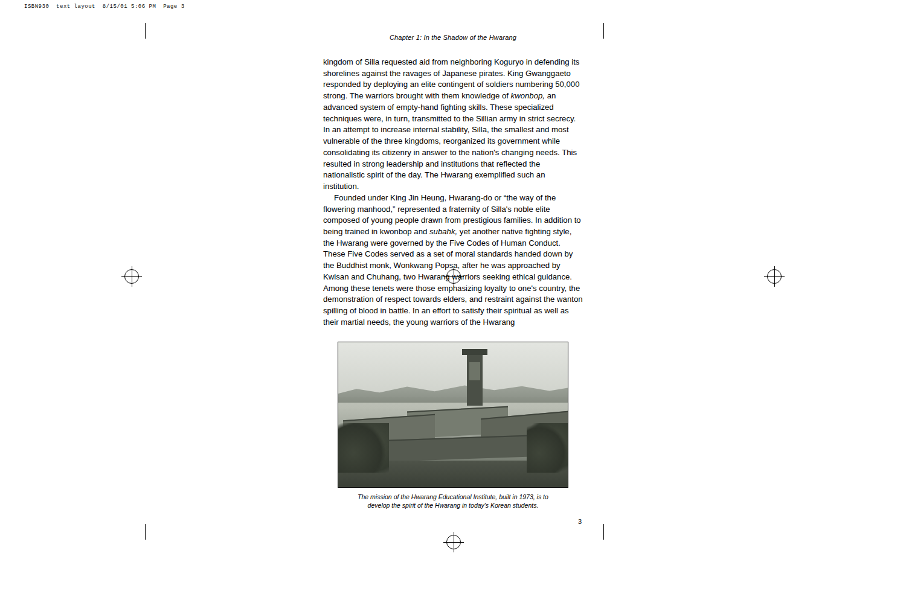ISBN930 text layout 8/15/01 5:06 PM Page 3
Chapter 1: In the Shadow of the Hwarang
kingdom of Silla requested aid from neighboring Koguryo in defending its shorelines against the ravages of Japanese pirates. King Gwanggaeto responded by deploying an elite contingent of soldiers numbering 50,000 strong. The warriors brought with them knowledge of kwonbop, an advanced system of empty-hand fighting skills. These specialized techniques were, in turn, transmitted to the Sillian army in strict secrecy. In an attempt to increase internal stability, Silla, the smallest and most vulnerable of the three kingdoms, reorganized its government while consolidating its citizenry in answer to the nation's changing needs. This resulted in strong leadership and institutions that reflected the nationalistic spirit of the day. The Hwarang exemplified such an institution.
Founded under King Jin Heung, Hwarang-do or “the way of the flowering manhood,” represented a fraternity of Silla's noble elite composed of young people drawn from prestigious families. In addition to being trained in kwonbop and subahk, yet another native fighting style, the Hwarang were governed by the Five Codes of Human Conduct. These Five Codes served as a set of moral standards handed down by the Buddhist monk, Wonkwang Popsa, after he was approached by Kwisan and Chuhang, two Hwarang warriors seeking ethical guidance. Among these tenets were those emphasizing loyalty to one's country, the demonstration of respect towards elders, and restraint against the wanton spilling of blood in battle. In an effort to satisfy their spiritual as well as their martial needs, the young warriors of the Hwarang
The mission of the Hwarang Educational Institute, built in 1973, is to
develop the spirit of the Hwarang in today's Korean students.
3